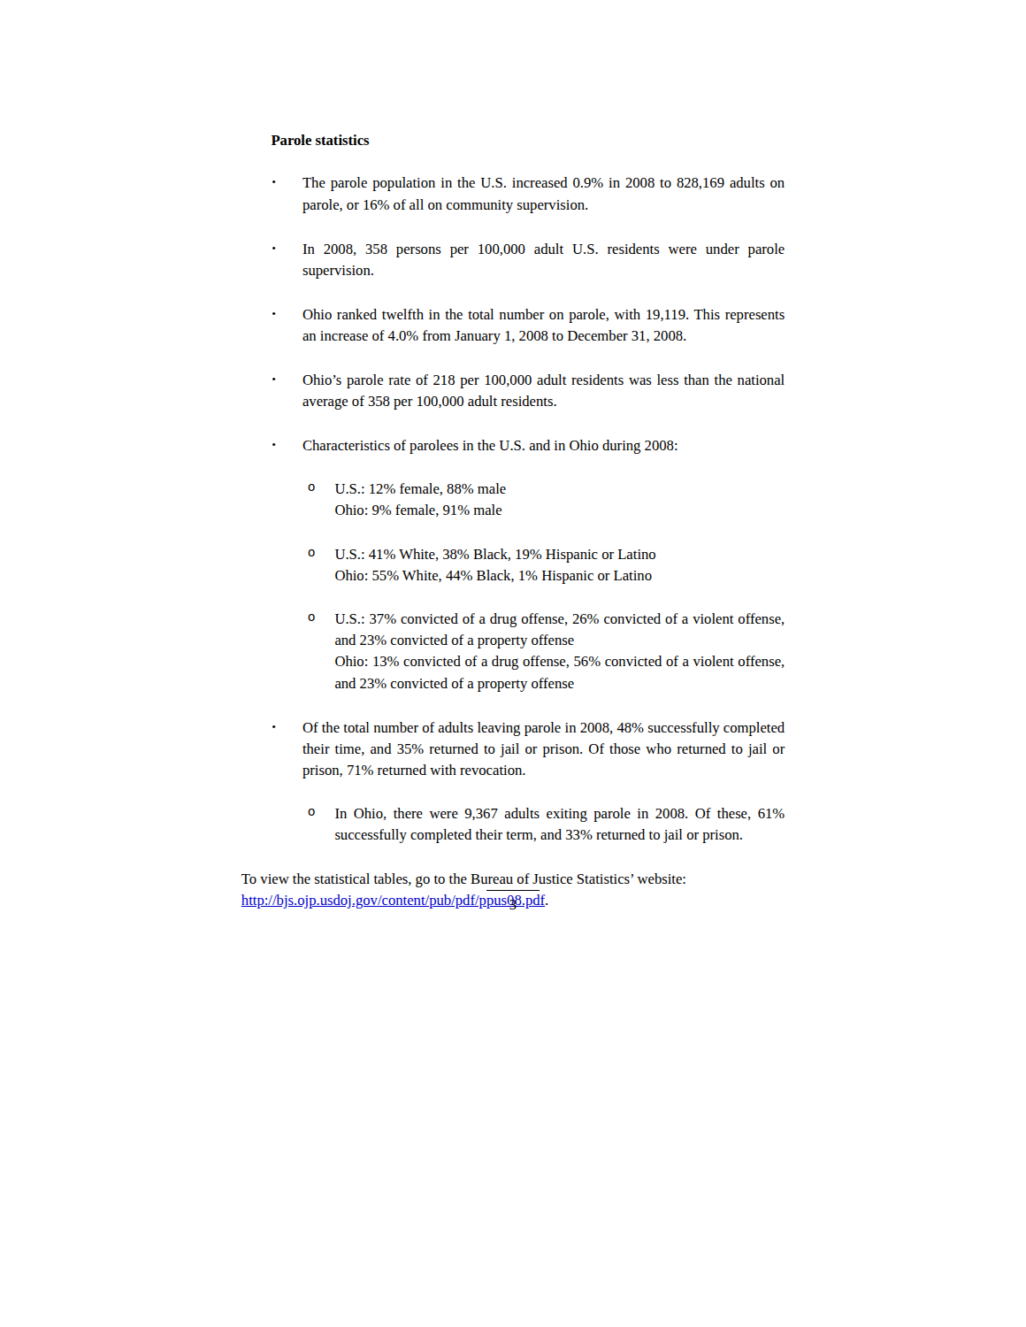Parole statistics
The parole population in the U.S. increased 0.9% in 2008 to 828,169 adults on parole, or 16% of all on community supervision.
In 2008, 358 persons per 100,000 adult U.S. residents were under parole supervision.
Ohio ranked twelfth in the total number on parole, with 19,119. This represents an increase of 4.0% from January 1, 2008 to December 31, 2008.
Ohio’s parole rate of 218 per 100,000 adult residents was less than the national average of 358 per 100,000 adult residents.
Characteristics of parolees in the U.S. and in Ohio during 2008:
U.S.: 12% female, 88% male
Ohio: 9% female, 91% male
U.S.: 41% White, 38% Black, 19% Hispanic or Latino
Ohio: 55% White, 44% Black, 1% Hispanic or Latino
U.S.: 37% convicted of a drug offense, 26% convicted of a violent offense, and 23% convicted of a property offense
Ohio: 13% convicted of a drug offense, 56% convicted of a violent offense, and 23% convicted of a property offense
Of the total number of adults leaving parole in 2008, 48% successfully completed their time, and 35% returned to jail or prison. Of those who returned to jail or prison, 71% returned with revocation.
In Ohio, there were 9,367 adults exiting parole in 2008. Of these, 61% successfully completed their term, and 33% returned to jail or prison.
To view the statistical tables, go to the Bureau of Justice Statistics’ website:
http://bjs.ojp.usdoj.gov/content/pub/pdf/ppus08.pdf.
3